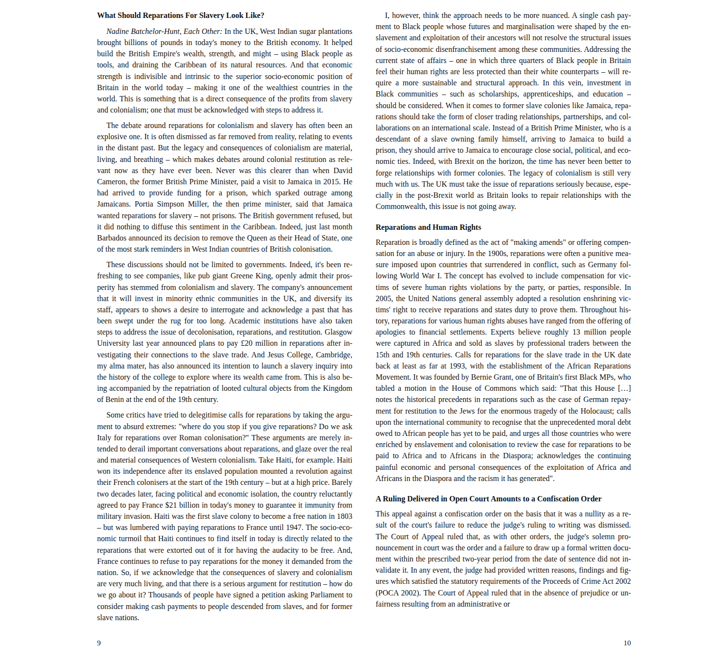What Should Reparations For Slavery Look Like?
Nadine Batchelor-Hunt, Each Other: In the UK, West Indian sugar plantations brought billions of pounds in today's money to the British economy. It helped build the British Empire's wealth, strength, and might – using Black people as tools, and draining the Caribbean of its natural resources. And that economic strength is indivisible and intrinsic to the superior socio-economic position of Britain in the world today – making it one of the wealthiest countries in the world. This is something that is a direct consequence of the profits from slavery and colonialism; one that must be acknowledged with steps to address it.
The debate around reparations for colonialism and slavery has often been an explosive one. It is often dismissed as far removed from reality, relating to events in the distant past. But the legacy and consequences of colonialism are material, living, and breathing – which makes debates around colonial restitution as relevant now as they have ever been. Never was this clearer than when David Cameron, the former British Prime Minister, paid a visit to Jamaica in 2015. He had arrived to provide funding for a prison, which sparked outrage among Jamaicans. Portia Simpson Miller, the then prime minister, said that Jamaica wanted reparations for slavery – not prisons. The British government refused, but it did nothing to diffuse this sentiment in the Caribbean. Indeed, just last month Barbados announced its decision to remove the Queen as their Head of State, one of the most stark reminders in West Indian countries of British colonisation.
These discussions should not be limited to governments. Indeed, it's been refreshing to see companies, like pub giant Greene King, openly admit their prosperity has stemmed from colonialism and slavery. The company's announcement that it will invest in minority ethnic communities in the UK, and diversify its staff, appears to shows a desire to interrogate and acknowledge a past that has been swept under the rug for too long. Academic institutions have also taken steps to address the issue of decolonisation, reparations, and restitution. Glasgow University last year announced plans to pay £20 million in reparations after investigating their connections to the slave trade. And Jesus College, Cambridge, my alma mater, has also announced its intention to launch a slavery inquiry into the history of the college to explore where its wealth came from. This is also being accompanied by the repatriation of looted cultural objects from the Kingdom of Benin at the end of the 19th century.
Some critics have tried to delegitimise calls for reparations by taking the argument to absurd extremes: "where do you stop if you give reparations? Do we ask Italy for reparations over Roman colonisation?" These arguments are merely intended to derail important conversations about reparations, and glaze over the real and material consequences of Western colonialism. Take Haiti, for example. Haiti won its independence after its enslaved population mounted a revolution against their French colonisers at the start of the 19th century – but at a high price. Barely two decades later, facing political and economic isolation, the country reluctantly agreed to pay France $21 billion in today's money to guarantee it immunity from military invasion. Haiti was the first slave colony to become a free nation in 1803 – but was lumbered with paying reparations to France until 1947. The socio-economic turmoil that Haiti continues to find itself in today is directly related to the reparations that were extorted out of it for having the audacity to be free. And, France continues to refuse to pay reparations for the money it demanded from the nation. So, if we acknowledge that the consequences of slavery and colonialism are very much living, and that there is a serious argument for restitution – how do we go about it? Thousands of people have signed a petition asking Parliament to consider making cash payments to people descended from slaves, and for former slave nations.
I, however, think the approach needs to be more nuanced. A single cash payment to Black people whose futures and marginalisation were shaped by the enslavement and exploitation of their ancestors will not resolve the structural issues of socio-economic disenfranchisement among these communities. Addressing the current state of affairs – one in which three quarters of Black people in Britain feel their human rights are less protected than their white counterparts – will require a more sustainable and structural approach. In this vein, investment in Black communities – such as scholarships, apprenticeships, and education – should be considered. When it comes to former slave colonies like Jamaica, reparations should take the form of closer trading relationships, partnerships, and collaborations on an international scale. Instead of a British Prime Minister, who is a descendant of a slave owning family himself, arriving to Jamaica to build a prison, they should arrive to Jamaica to encourage close social, political, and economic ties. Indeed, with Brexit on the horizon, the time has never been better to forge relationships with former colonies. The legacy of colonialism is still very much with us. The UK must take the issue of reparations seriously because, especially in the post-Brexit world as Britain looks to repair relationships with the Commonwealth, this issue is not going away.
Reparations and Human Rights
Reparation is broadly defined as the act of "making amends" or offering compensation for an abuse or injury. In the 1900s, reparations were often a punitive measure imposed upon countries that surrendered in conflict, such as Germany following World War I. The concept has evolved to include compensation for victims of severe human rights violations by the party, or parties, responsible. In 2005, the United Nations general assembly adopted a resolution enshrining victims' right to receive reparations and states duty to prove them. Throughout history, reparations for various human rights abuses have ranged from the offering of apologies to financial settlements. Experts believe roughly 13 million people were captured in Africa and sold as slaves by professional traders between the 15th and 19th centuries. Calls for reparations for the slave trade in the UK date back at least as far at 1993, with the establishment of the African Reparations Movement. It was founded by Bernie Grant, one of Britain's first Black MPs, who tabled a motion in the House of Commons which said: "That this House […] notes the historical precedents in reparations such as the case of German repayment for restitution to the Jews for the enormous tragedy of the Holocaust; calls upon the international community to recognise that the unprecedented moral debt owed to African people has yet to be paid, and urges all those countries who were enriched by enslavement and colonisation to review the case for reparations to be paid to Africa and to Africans in the Diaspora; acknowledges the continuing painful economic and personal consequences of the exploitation of Africa and Africans in the Diaspora and the racism it has generated".
A Ruling Delivered in Open Court Amounts to a Confiscation Order
This appeal against a confiscation order on the basis that it was a nullity as a result of the court's failure to reduce the judge's ruling to writing was dismissed. The Court of Appeal ruled that, as with other orders, the judge's solemn pronouncement in court was the order and a failure to draw up a formal written document within the prescribed two-year period from the date of sentence did not invalidate it. In any event, the judge had provided written reasons, findings and figures which satisfied the statutory requirements of the Proceeds of Crime Act 2002 (POCA 2002). The Court of Appeal ruled that in the absence of prejudice or unfairness resulting from an administrative or
9 10